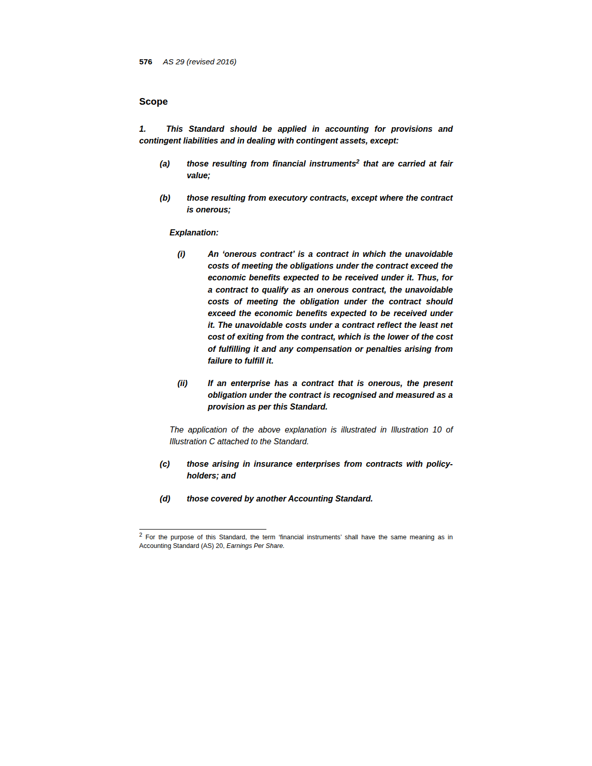576 AS 29 (revised 2016)
Scope
1. This Standard should be applied in accounting for provisions and contingent liabilities and in dealing with contingent assets, except:
(a) those resulting from financial instruments2 that are carried at fair value;
(b) those resulting from executory contracts, except where the contract is onerous;
Explanation:
(i) An ‘onerous contract’ is a contract in which the unavoidable costs of meeting the obligations under the contract exceed the economic benefits expected to be received under it. Thus, for a contract to qualify as an onerous contract, the unavoidable costs of meeting the obligation under the contract should exceed the economic benefits expected to be received under it. The unavoidable costs under a contract reflect the least net cost of exiting from the contract, which is the lower of the cost of fulfilling it and any compensation or penalties arising from failure to fulfill it.
(ii) If an enterprise has a contract that is onerous, the present obligation under the contract is recognised and measured as a provision as per this Standard.
The application of the above explanation is illustrated in Illustration 10 of Illustration C attached to the Standard.
(c) those arising in insurance enterprises from contracts with policy-holders; and
(d) those covered by another Accounting Standard.
2 For the purpose of this Standard, the term ‘financial instruments’ shall have the same meaning as in Accounting Standard (AS) 20, Earnings Per Share.